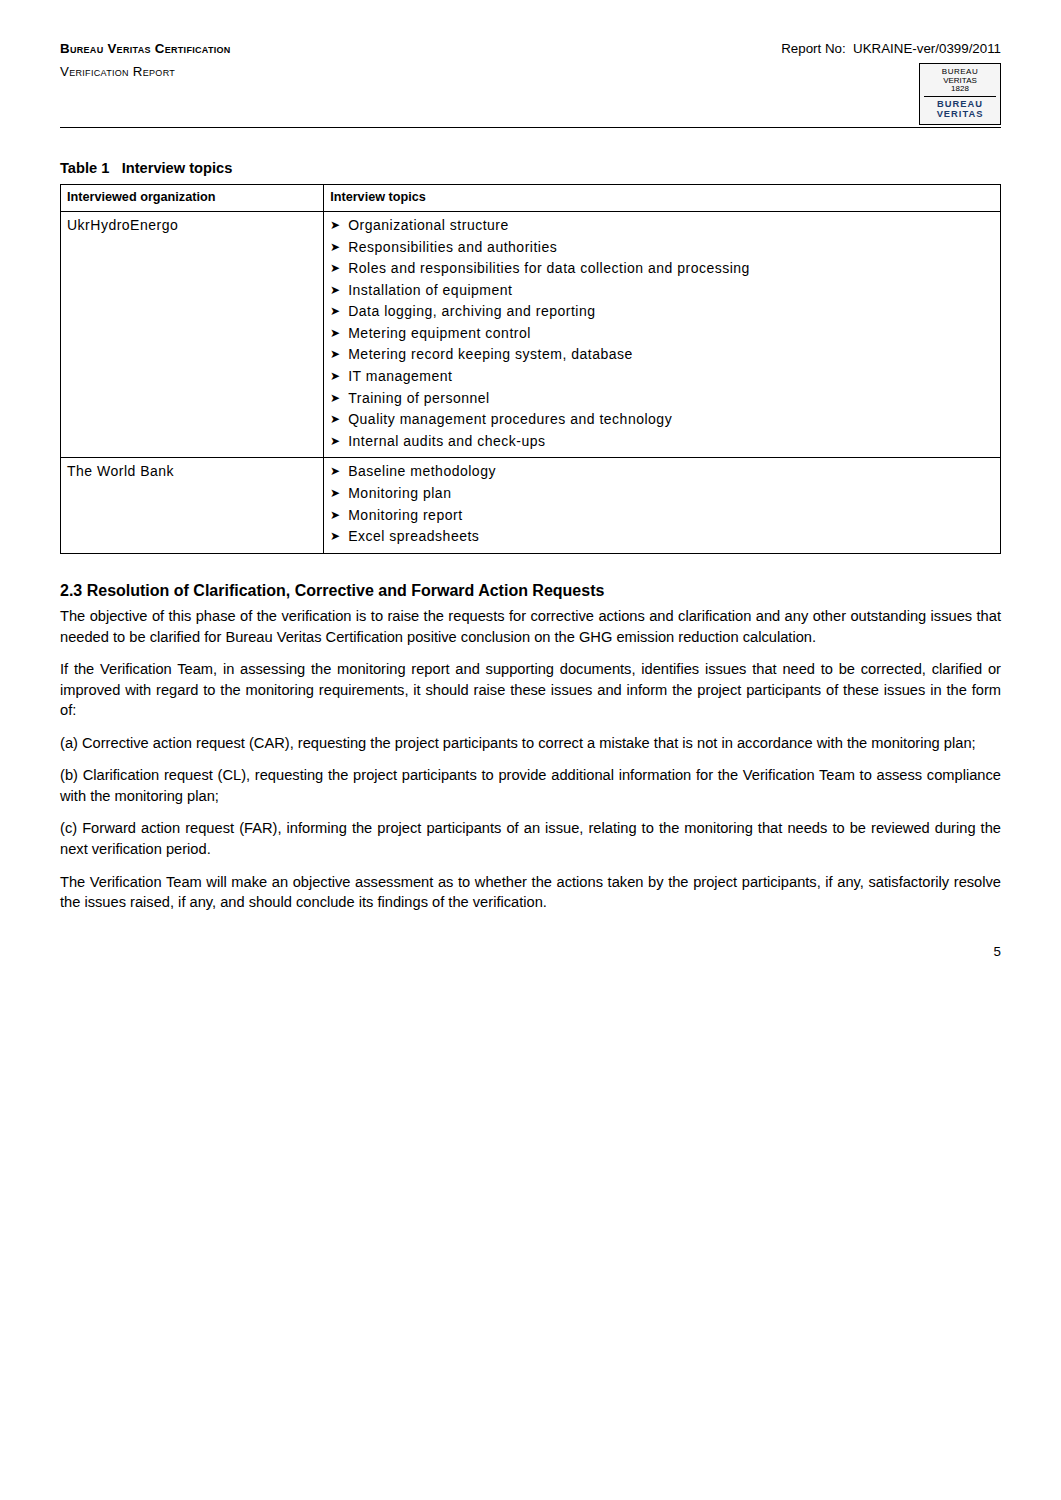Bureau Veritas Certification
Report No: UKRAINE-ver/0399/2011
Verification Report
BUREAU
VERITAS
1828
BUREAU
VERITAS
Table 1 Interview topics
| Interviewed organization | Interview topics |
| --- | --- |
| UkrHydroEnergo | Organizational structure Responsibilities and authorities Roles and responsibilities for data collection and processing Installation of equipment Data logging, archiving and reporting Metering equipment control Metering record keeping system, database IT management Training of personnel Quality management procedures and technology Internal audits and check-ups |
| The World Bank | Baseline methodology Monitoring plan Monitoring report Excel spreadsheets |
2.3 Resolution of Clarification, Corrective and Forward Action Requests
The objective of this phase of the verification is to raise the requests for corrective actions and clarification and any other outstanding issues that needed to be clarified for Bureau Veritas Certification positive conclusion on the GHG emission reduction calculation.
If the Verification Team, in assessing the monitoring report and supporting documents, identifies issues that need to be corrected, clarified or improved with regard to the monitoring requirements, it should raise these issues and inform the project participants of these issues in the form of:
(a) Corrective action request (CAR), requesting the project participants to correct a mistake that is not in accordance with the monitoring plan;
(b) Clarification request (CL), requesting the project participants to provide additional information for the Verification Team to assess compliance with the monitoring plan;
(c) Forward action request (FAR), informing the project participants of an issue, relating to the monitoring that needs to be reviewed during the next verification period.
The Verification Team will make an objective assessment as to whether the actions taken by the project participants, if any, satisfactorily resolve the issues raised, if any, and should conclude its findings of the verification.
5